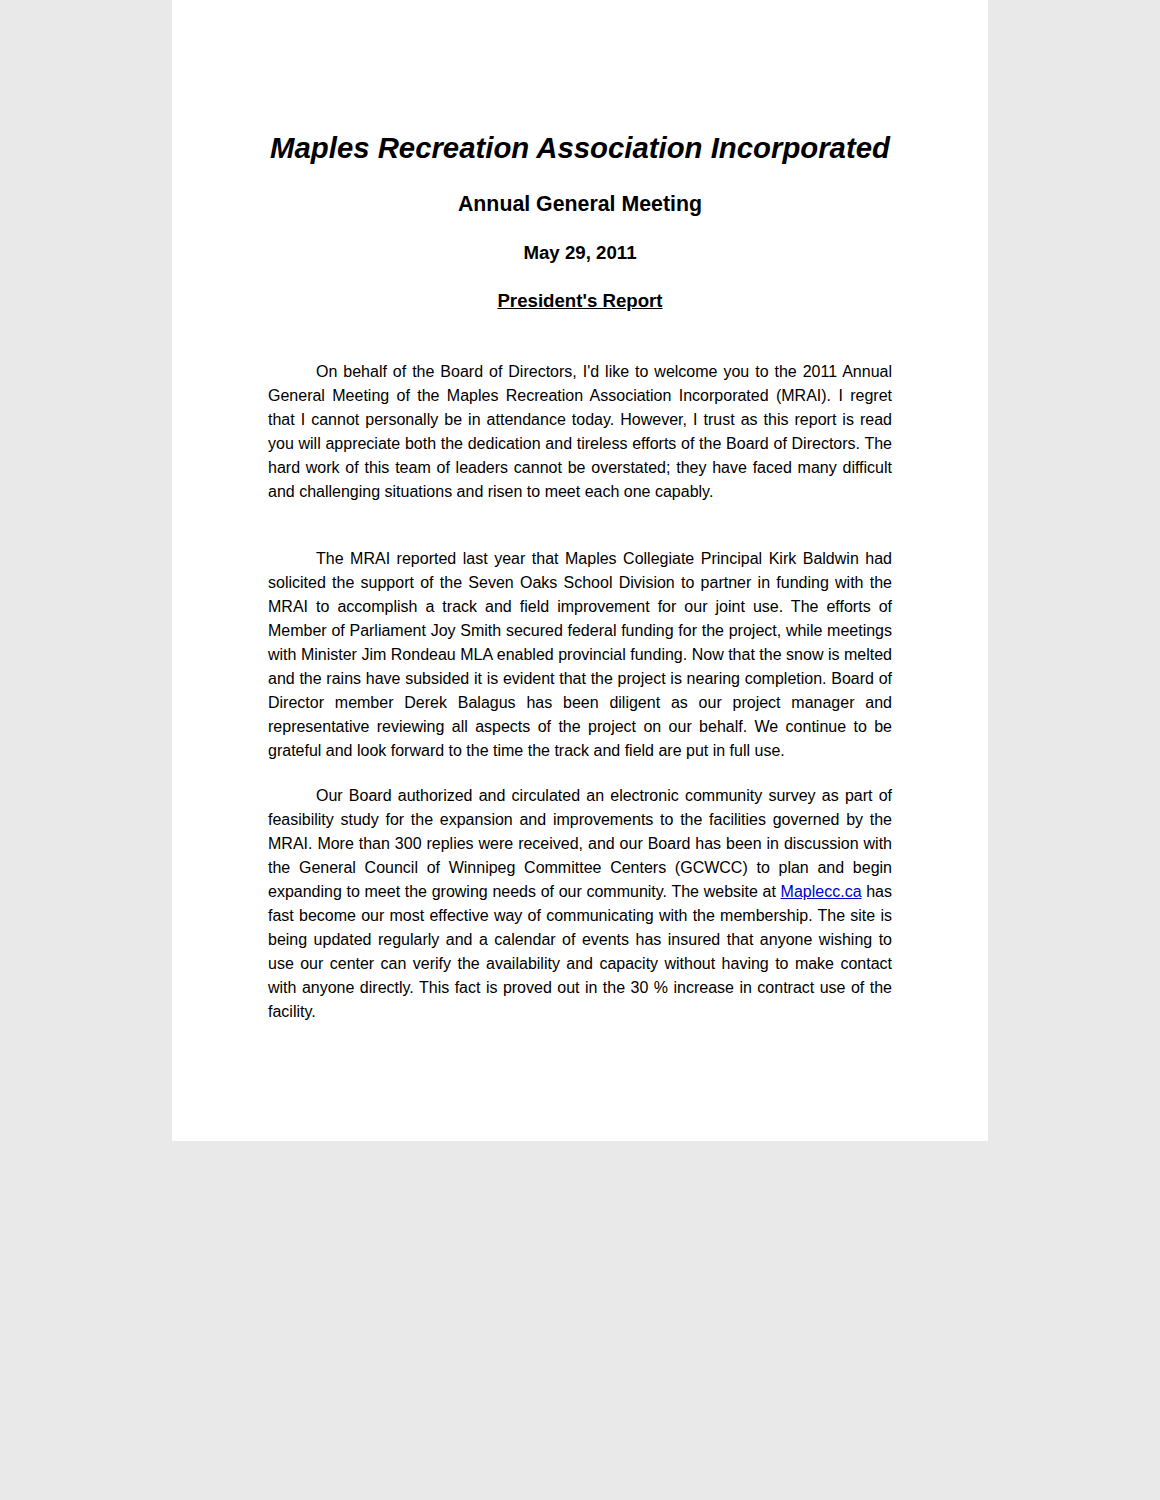Maples Recreation Association Incorporated
Annual General Meeting
May 29, 2011
President's Report
On behalf of the Board of Directors, I'd like to welcome you to the 2011 Annual General Meeting of the Maples Recreation Association Incorporated (MRAI). I regret that I cannot personally be in attendance today. However, I trust as this report is read you will appreciate both the dedication and tireless efforts of the Board of Directors. The hard work of this team of leaders cannot be overstated; they have faced many difficult and challenging situations and risen to meet each one capably.
The MRAI reported last year that Maples Collegiate Principal Kirk Baldwin had solicited the support of the Seven Oaks School Division to partner in funding with the MRAI to accomplish a track and field improvement for our joint use. The efforts of Member of Parliament Joy Smith secured federal funding for the project, while meetings with Minister Jim Rondeau MLA enabled provincial funding. Now that the snow is melted and the rains have subsided it is evident that the project is nearing completion. Board of Director member Derek Balagus has been diligent as our project manager and representative reviewing all aspects of the project on our behalf. We continue to be grateful and look forward to the time the track and field are put in full use.
Our Board authorized and circulated an electronic community survey as part of feasibility study for the expansion and improvements to the facilities governed by the MRAI. More than 300 replies were received, and our Board has been in discussion with the General Council of Winnipeg Committee Centers (GCWCC) to plan and begin expanding to meet the growing needs of our community. The website at Maplecc.ca has fast become our most effective way of communicating with the membership. The site is being updated regularly and a calendar of events has insured that anyone wishing to use our center can verify the availability and capacity without having to make contact with anyone directly. This fact is proved out in the 30 % increase in contract use of the facility.